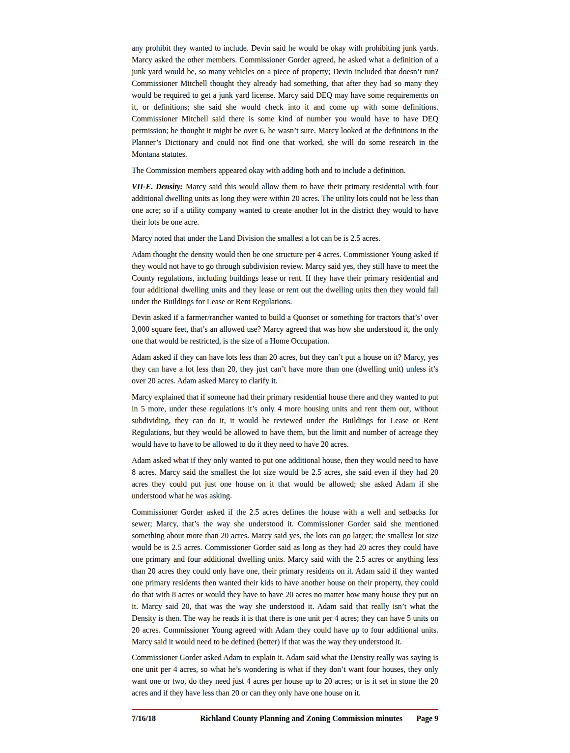any prohibit they wanted to include. Devin said he would be okay with prohibiting junk yards. Marcy asked the other members. Commissioner Gorder agreed, he asked what a definition of a junk yard would be, so many vehicles on a piece of property; Devin included that doesn’t run? Commissioner Mitchell thought they already had something, that after they had so many they would be required to get a junk yard license. Marcy said DEQ may have some requirements on it, or definitions; she said she would check into it and come up with some definitions. Commissioner Mitchell said there is some kind of number you would have to have DEQ permission; he thought it might be over 6, he wasn’t sure. Marcy looked at the definitions in the Planner’s Dictionary and could not find one that worked, she will do some research in the Montana statutes.
The Commission members appeared okay with adding both and to include a definition.
VII-E. Density: Marcy said this would allow them to have their primary residential with four additional dwelling units as long they were within 20 acres. The utility lots could not be less than one acre; so if a utility company wanted to create another lot in the district they would to have their lots be one acre.
Marcy noted that under the Land Division the smallest a lot can be is 2.5 acres.
Adam thought the density would then be one structure per 4 acres. Commissioner Young asked if they would not have to go through subdivision review. Marcy said yes, they still have to meet the County regulations, including buildings lease or rent. If they have their primary residential and four additional dwelling units and they lease or rent out the dwelling units then they would fall under the Buildings for Lease or Rent Regulations.
Devin asked if a farmer/rancher wanted to build a Quonset or something for tractors that’s’ over 3,000 square feet, that’s an allowed use? Marcy agreed that was how she understood it, the only one that would be restricted, is the size of a Home Occupation.
Adam asked if they can have lots less than 20 acres, but they can’t put a house on it? Marcy, yes they can have a lot less than 20, they just can’t have more than one (dwelling unit) unless it’s over 20 acres. Adam asked Marcy to clarify it.
Marcy explained that if someone had their primary residential house there and they wanted to put in 5 more, under these regulations it’s only 4 more housing units and rent them out, without subdividing, they can do it, it would be reviewed under the Buildings for Lease or Rent Regulations, but they would be allowed to have them, but the limit and number of acreage they would have to have to be allowed to do it they need to have 20 acres.
Adam asked what if they only wanted to put one additional house, then they would need to have 8 acres. Marcy said the smallest the lot size would be 2.5 acres, she said even if they had 20 acres they could put just one house on it that would be allowed; she asked Adam if she understood what he was asking.
Commissioner Gorder asked if the 2.5 acres defines the house with a well and setbacks for sewer; Marcy, that’s the way she understood it. Commissioner Gorder said she mentioned something about more than 20 acres. Marcy said yes, the lots can go larger; the smallest lot size would be is 2.5 acres. Commissioner Gorder said as long as they had 20 acres they could have one primary and four additional dwelling units. Marcy said with the 2.5 acres or anything less than 20 acres they could only have one, their primary residents on it. Adam said if they wanted one primary residents then wanted their kids to have another house on their property, they could do that with 8 acres or would they have to have 20 acres no matter how many house they put on it. Marcy said 20, that was the way she understood it. Adam said that really isn’t what the Density is then. The way he reads it is that there is one unit per 4 acres; they can have 5 units on 20 acres. Commissioner Young agreed with Adam they could have up to four additional units. Marcy said it would need to be defined (better) if that was the way they understood it.
Commissioner Gorder asked Adam to explain it. Adam said what the Density really was saying is one unit per 4 acres, so what he’s wondering is what if they don’t want four houses, they only want one or two, do they need just 4 acres per house up to 20 acres; or is it set in stone the 20 acres and if they have less than 20 or can they only have one house on it.
7/16/18 Richland County Planning and Zoning Commission minutes Page 9